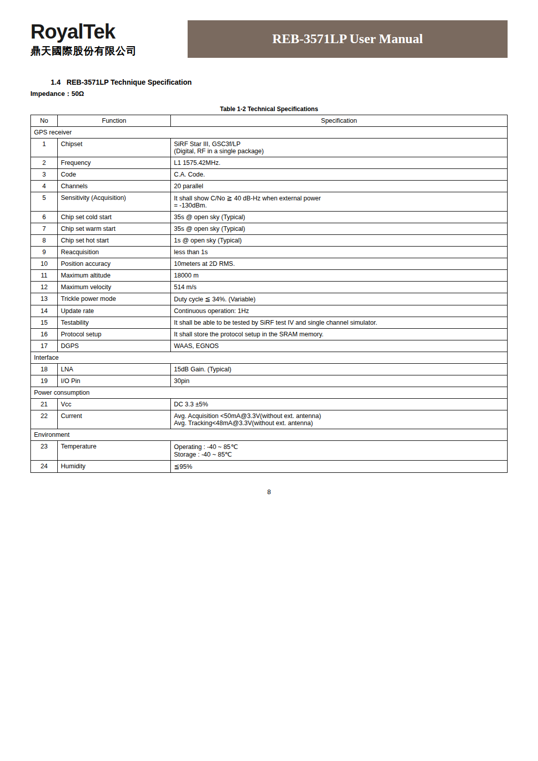RoyalTek
鼎天國際股份有限公司
REB-3571LP User Manual
1.4 REB-3571LP Technique Specification
Impedance：50Ω
Table 1-2 Technical Specifications
| No | Function | Specification |
| --- | --- | --- |
| GPS receiver |
| 1 | Chipset | SiRF Star III, GSC3f/LP (Digital, RF in a single package) |
| 2 | Frequency | L1 1575.42MHz. |
| 3 | Code | C.A. Code. |
| 4 | Channels | 20 parallel |
| 5 | Sensitivity (Acquisition) | It shall show C/No ≧ 40 dB-Hz when external power = -130dBm. |
| 6 | Chip set cold start | 35s @ open sky (Typical) |
| 7 | Chip set warm start | 35s @ open sky (Typical) |
| 8 | Chip set hot start | 1s @ open sky (Typical) |
| 9 | Reacquisition | less than 1s |
| 10 | Position accuracy | 10meters at 2D RMS. |
| 11 | Maximum altitude | 18000 m |
| 12 | Maximum velocity | 514 m/s |
| 13 | Trickle power mode | Duty cycle ≦ 34%. (Variable) |
| 14 | Update rate | Continuous operation: 1Hz |
| 15 | Testability | It shall be able to be tested by SiRF test IV and single channel simulator. |
| 16 | Protocol setup | It shall store the protocol setup in the SRAM memory. |
| 17 | DGPS | WAAS, EGNOS |
| Interface |
| 18 | LNA | 15dB Gain. (Typical) |
| 19 | I/O Pin | 30pin |
| Power consumption |
| 21 | Vcc | DC 3.3 ±5% |
| 22 | Current | Avg. Acquisition <50mA@3.3V(without ext. antenna) Avg. Tracking<48mA@3.3V(without ext. antenna) |
| Environment |
| 23 | Temperature | Operating : -40 ~ 85℃ Storage : -40 ~ 85℃ |
| 24 | Humidity | ≦95% |
8